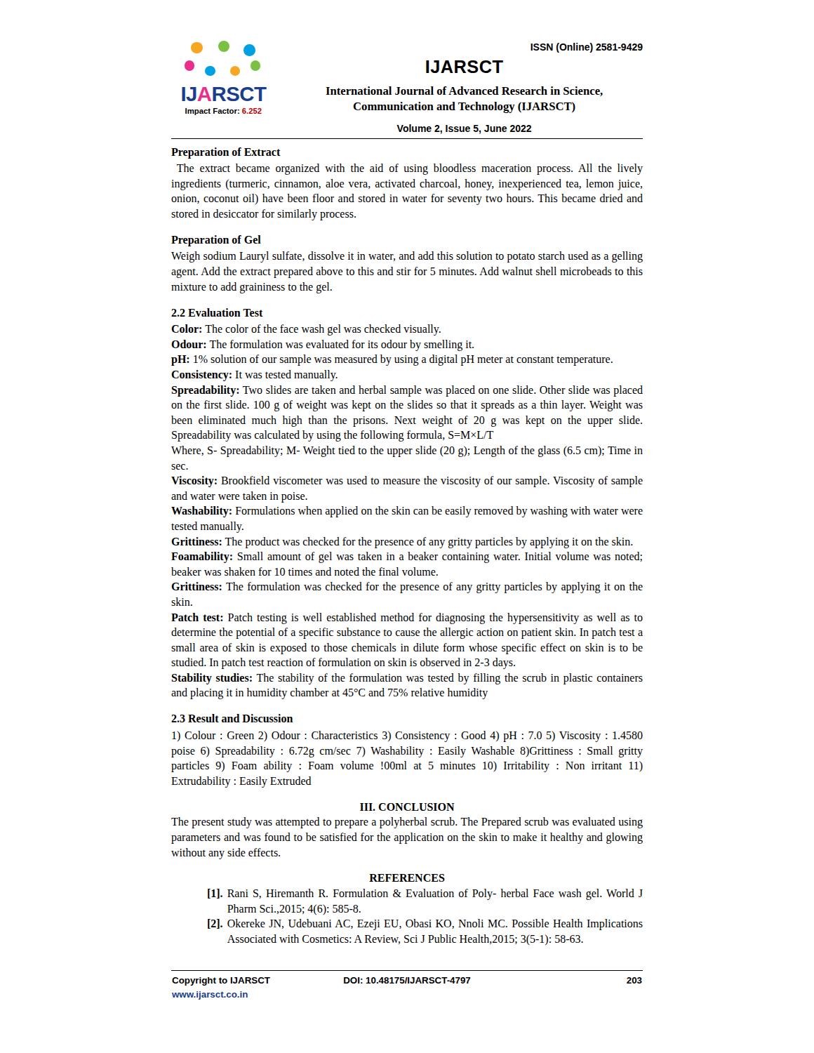IJ ARSCT
Impact Factor: 6.252
ISSN (Online) 2581-9429
IJARSCT
International Journal of Advanced Research in Science, Communication and Technology (IJARSCT)
Volume 2, Issue 5, June 2022
Preparation of Extract
The extract became organized with the aid of using bloodless maceration process. All the lively ingredients (turmeric, cinnamon, aloe vera, activated charcoal, honey, inexperienced tea, lemon juice, onion, coconut oil) have been floor and stored in water for seventy two hours. This became dried and stored in desiccator for similarly process.
Preparation of Gel
Weigh sodium Lauryl sulfate, dissolve it in water, and add this solution to potato starch used as a gelling agent. Add the extract prepared above to this and stir for 5 minutes. Add walnut shell microbeads to this mixture to add graininess to the gel.
2.2 Evaluation Test
Color: The color of the face wash gel was checked visually.
Odour: The formulation was evaluated for its odour by smelling it.
pH: 1% solution of our sample was measured by using a digital pH meter at constant temperature.
Consistency: It was tested manually.
Spreadability: Two slides are taken and herbal sample was placed on one slide. Other slide was placed on the first slide. 100 g of weight was kept on the slides so that it spreads as a thin layer. Weight was been eliminated much high than the prisons. Next weight of 20 g was kept on the upper slide. Spreadability was calculated by using the following formula, S=M×L/T
Where, S- Spreadability; M- Weight tied to the upper slide (20 g); Length of the glass (6.5 cm); Time in sec.
Viscosity: Brookfield viscometer was used to measure the viscosity of our sample. Viscosity of sample and water were taken in poise.
Washability: Formulations when applied on the skin can be easily removed by washing with water were tested manually.
Grittiness: The product was checked for the presence of any gritty particles by applying it on the skin.
Foamability: Small amount of gel was taken in a beaker containing water. Initial volume was noted; beaker was shaken for 10 times and noted the final volume.
Grittiness: The formulation was checked for the presence of any gritty particles by applying it on the skin.
Patch test: Patch testing is well established method for diagnosing the hypersensitivity as well as to determine the potential of a specific substance to cause the allergic action on patient skin. In patch test a small area of skin is exposed to those chemicals in dilute form whose specific effect on skin is to be studied. In patch test reaction of formulation on skin is observed in 2-3 days.
Stability studies: The stability of the formulation was tested by filling the scrub in plastic containers and placing it in humidity chamber at 45°C and 75% relative humidity
2.3 Result and Discussion
1) Colour : Green 2) Odour : Characteristics 3) Consistency : Good 4) pH : 7.0 5) Viscosity : 1.4580 poise 6) Spreadability : 6.72g cm/sec 7) Washability : Easily Washable 8)Grittiness : Small gritty particles 9) Foam ability : Foam volume !00ml at 5 minutes 10) Irritability : Non irritant 11) Extrudability : Easily Extruded
III. CONCLUSION
The present study was attempted to prepare a polyherbal scrub. The Prepared scrub was evaluated using parameters and was found to be satisfied for the application on the skin to make it healthy and glowing without any side effects.
REFERENCES
[1]. Rani S, Hiremanth R. Formulation & Evaluation of Poly- herbal Face wash gel. World J Pharm Sci.,2015; 4(6): 585-8.
[2]. Okereke JN, Udebuani AC, Ezeji EU, Obasi KO, Nnoli MC. Possible Health Implications Associated with Cosmetics: A Review, Sci J Public Health,2015; 3(5-1): 58-63.
| Copyright to IJARSCT | DOI: 10.48175/IJARSCT-4797 | 203 |
| www.ijarsct.co.in | | |